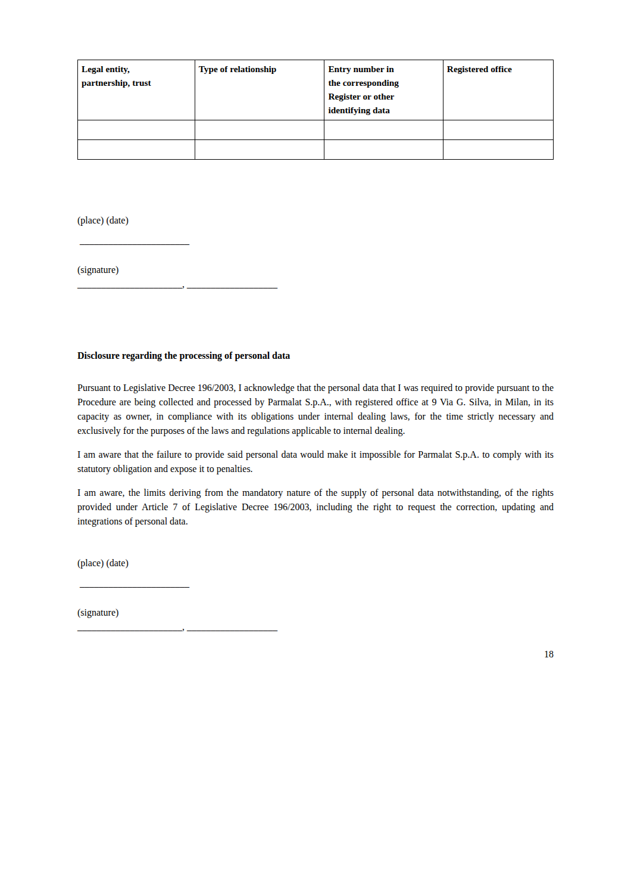| Legal entity, partnership, trust | Type of relationship | Entry number in the corresponding Register or other identifying data | Registered office |
| --- | --- | --- | --- |
(place) (date)
_______________________
(signature)
______________________, ___________________
Disclosure regarding the processing of personal data
Pursuant to Legislative Decree 196/2003, I acknowledge that the personal data that I was required to provide pursuant to the Procedure are being collected and processed by Parmalat S.p.A., with registered office at 9 Via G. Silva, in Milan, in its capacity as owner, in compliance with its obligations under internal dealing laws, for the time strictly necessary and exclusively for the purposes of the laws and regulations applicable to internal dealing.
I am aware that the failure to provide said personal data would make it impossible for Parmalat S.p.A. to comply with its statutory obligation and expose it to penalties.
I am aware, the limits deriving from the mandatory nature of the supply of personal data notwithstanding, of the rights provided under Article 7 of Legislative Decree 196/2003, including the right to request the correction, updating and integrations of personal data.
(place) (date)
_______________________
(signature)
______________________, ___________________
18